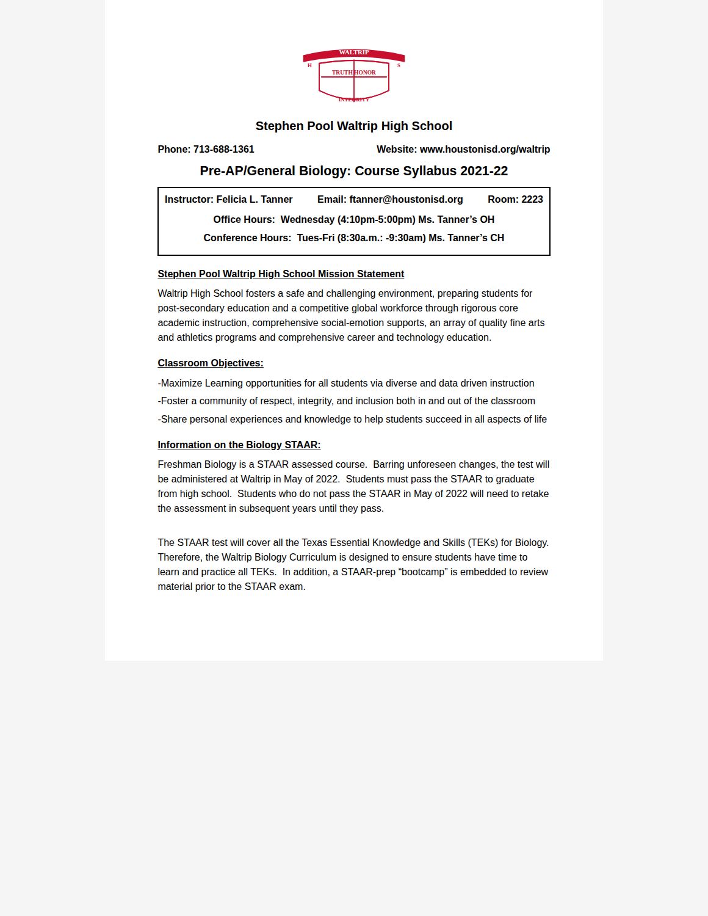Stephen Pool Waltrip High School
Phone: 713-688-1361 Website: www.houstonisd.org/waltrip
Pre-AP/General Biology: Course Syllabus 2021-22
Instructor: Felicia L. Tanner Email: ftanner@houstonisd.org Room: 2223
Office Hours: Wednesday (4:10pm-5:00pm) Ms. Tanner’s OH
Conference Hours: Tues-Fri (8:30a.m.: -9:30am) Ms. Tanner’s CH
Stephen Pool Waltrip High School Mission Statement
Waltrip High School fosters a safe and challenging environment, preparing students for post-secondary education and a competitive global workforce through rigorous core academic instruction, comprehensive social-emotion supports, an array of quality fine arts and athletics programs and comprehensive career and technology education.
Classroom Objectives:
-Maximize Learning opportunities for all students via diverse and data driven instruction
-Foster a community of respect, integrity, and inclusion both in and out of the classroom
-Share personal experiences and knowledge to help students succeed in all aspects of life
Information on the Biology STAAR:
Freshman Biology is a STAAR assessed course. Barring unforeseen changes, the test will be administered at Waltrip in May of 2022. Students must pass the STAAR to graduate from high school. Students who do not pass the STAAR in May of 2022 will need to retake the assessment in subsequent years until they pass.
The STAAR test will cover all the Texas Essential Knowledge and Skills (TEKs) for Biology. Therefore, the Waltrip Biology Curriculum is designed to ensure students have time to learn and practice all TEKs. In addition, a STAAR-prep “bootcamp” is embedded to review material prior to the STAAR exam.